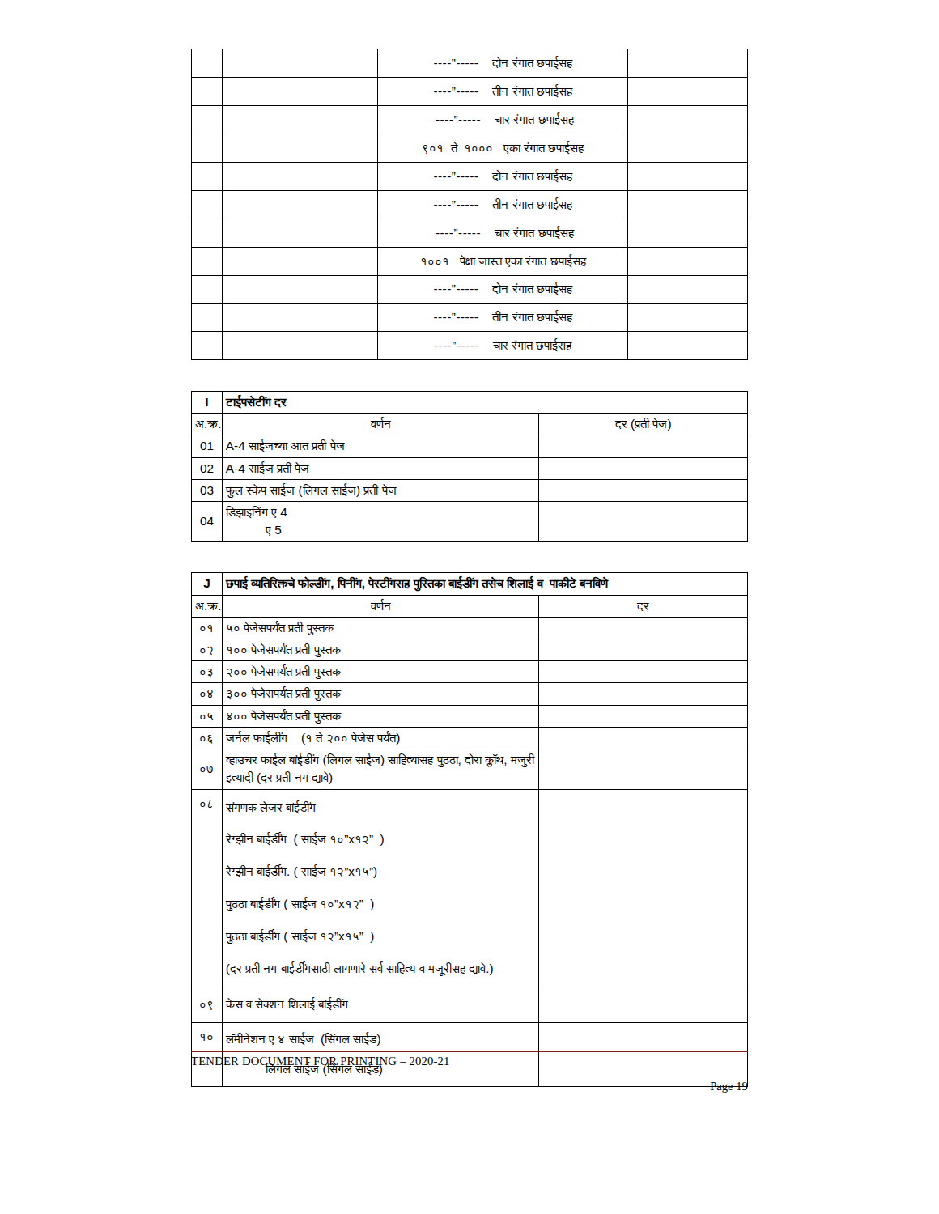| | | ----”----- दोन रंगात छपाईसह | |
| | | ----”----- तीन रंगात छपाईसह | |
| | | ----”----- चार रंगात छपाईसह | |
| | | ९०१ ते १००० एका रंगात छपाईसह | |
| | | ----”----- दोन रंगात छपाईसह | |
| | | ----”----- तीन रंगात छपाईसह | |
| | | ----”----- चार रंगात छपाईसह | |
| | | १००१ पेक्षा जास्त एका रंगात छपाईसह | |
| | | ----”----- दोन रंगात छपाईसह | |
| | | ----”----- तीन रंगात छपाईसह | |
| | | ----”----- चार रंगात छपाईसह | |
| I | टाईपसेटींग दर |
| अ.क्र. | वर्णन | दर (प्रती पेज) |
| 01 | A-4 साईजच्या आत प्रती पेज | |
| 02 | A-4 साईज प्रती पेज | |
| 03 | फुल स्केप साईज (लिगल साईज) प्रती पेज | |
| 04 | डिझाइनिंग ए 4 ए 5 | |
| J | छपाई व्यतिरिक्तचे फोल्डींग, पिनींग, पेस्टींगसह पुस्तिका बाईडींग तसेच शिलाई व पाकीटे बनविणे |
| अ.क्र. | वर्णन | दर |
| ०१ | ५० पेजेसपर्यंत प्रती पुस्तक | |
| ०२ | १०० पेजेसपर्यंत प्रती पुस्तक | |
| ०३ | २०० पेजेसपर्यंत प्रती पुस्तक | |
| ०४ | ३०० पेजेसपर्यंत प्रती पुस्तक | |
| ०५ | ४०० पेजेसपर्यंत प्रती पुस्तक | |
| ०६ | जर्नल फाईलींग (१ ते २०० पेजेस पर्यंत) | |
| ०७ | व्हाउचर फाईल बांईडींग (लिगल साईज) साहित्यासह पुठठा, दोरा क्लॉथ, मजुरी इत्यादी (दर प्रती नग द्यावे) | |
| ०८ | संगणक लेजर बांईडींग रेग्झीन बाईर्डींग ( साईज १०”x१२” ) रेग्झीन बाईर्डींग. ( साईज १२”x१५”) पुठठा बाईर्डींग ( साईज १०”x१२” ) पुठठा बाईर्डींग ( साईज १२”x१५” ) (दर प्रती नग बाईर्डींगसाठी लागणारे सर्व साहित्य व मजूरीसह द्यावे.) | |
| ०९ | केस व सेक्शन शिलाई बांईडींग | |
| १० | लॅमीनेशन ए ४ साईज (सिंगल साईड) लिगल साईज (सिंगल साईड) | |
TENDER DOCUMENT FOR PRINTING – 2020-21
Page 19